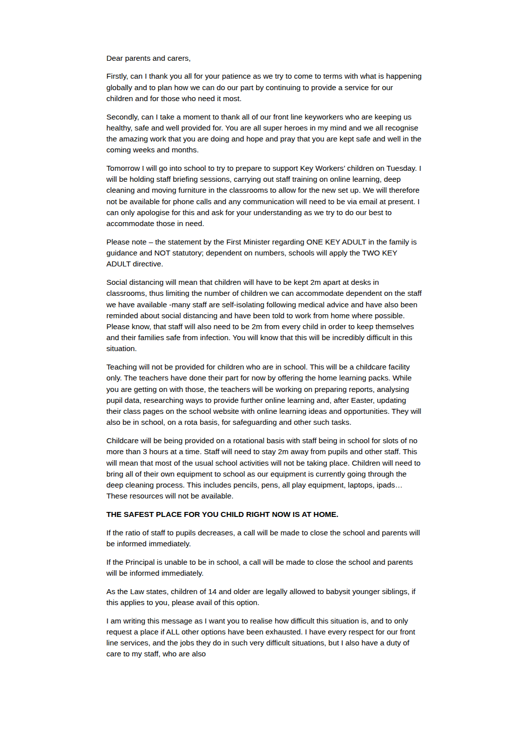Dear parents and carers,
Firstly, can I thank you all for your patience as we try to come to terms with what is happening globally and to plan how we can do our part by continuing to provide a service for our children and for those who need it most.
Secondly, can I take a moment to thank all of our front line keyworkers who are keeping us healthy, safe and well provided for. You are all super heroes in my mind and we all recognise the amazing work that you are doing and hope and pray that you are kept safe and well in the coming weeks and months.
Tomorrow I will go into school to try to prepare to support Key Workers’ children on Tuesday. I will be holding staff briefing sessions, carrying out staff training on online learning, deep cleaning and moving furniture in the classrooms to allow for the new set up. We will therefore not be available for phone calls and any communication will need to be via email at present. I can only apologise for this and ask for your understanding as we try to do our best to accommodate those in need.
Please note – the statement by the First Minister regarding ONE KEY ADULT in the family is guidance and NOT statutory; dependent on numbers, schools will apply the TWO KEY ADULT directive.
Social distancing will mean that children will have to be kept 2m apart at desks in classrooms, thus limiting the number of children we can accommodate dependent on the staff we have available -many staff are self-isolating following medical advice and have also been reminded about social distancing and have been told to work from home where possible. Please know, that staff will also need to be 2m from every child in order to keep themselves and their families safe from infection. You will know that this will be incredibly difficult in this situation.
Teaching will not be provided for children who are in school. This will be a childcare facility only. The teachers have done their part for now by offering the home learning packs. While you are getting on with those, the teachers will be working on preparing reports, analysing pupil data, researching ways to provide further online learning and, after Easter, updating their class pages on the school website with online learning ideas and opportunities. They will also be in school, on a rota basis, for safeguarding and other such tasks.
Childcare will be being provided on a rotational basis with staff being in school for slots of no more than 3 hours at a time. Staff will need to stay 2m away from pupils and other staff. This will mean that most of the usual school activities will not be taking place. Children will need to bring all of their own equipment to school as our equipment is currently going through the deep cleaning process. This includes pencils, pens, all play equipment, laptops, ipads… These resources will not be available.
THE SAFEST PLACE FOR YOU CHILD RIGHT NOW IS AT HOME.
If the ratio of staff to pupils decreases, a call will be made to close the school and parents will be informed immediately.
If the Principal is unable to be in school, a call will be made to close the school and parents will be informed immediately.
As the Law states, children of 14 and older are legally allowed to babysit younger siblings, if this applies to you, please avail of this option.
I am writing this message as I want you to realise how difficult this situation is, and to only request a place if ALL other options have been exhausted. I have every respect for our front line services, and the jobs they do in such very difficult situations, but I also have a duty of care to my staff, who are also